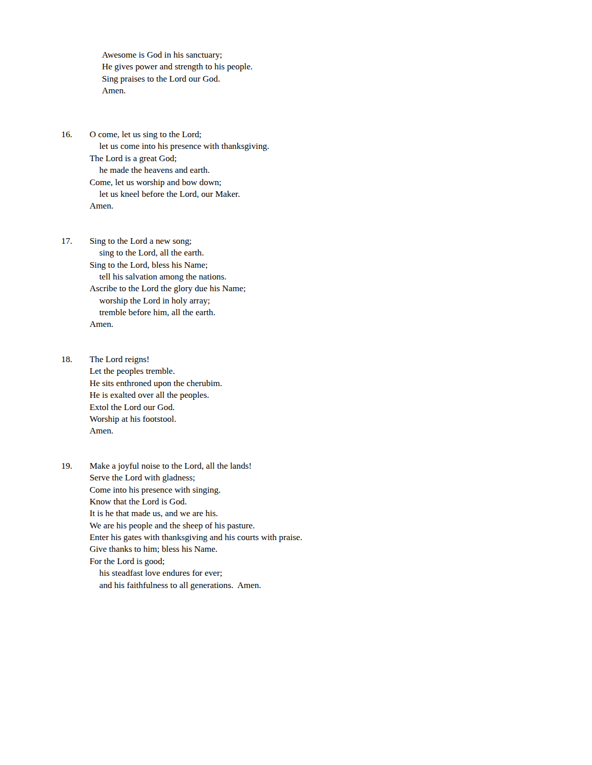Awesome is God in his sanctuary;
He gives power and strength to his people.
Sing praises to the Lord our God.
Amen.
16.
O come, let us sing to the Lord;
let us come into his presence with thanksgiving.
The Lord is a great God;
he made the heavens and earth.
Come, let us worship and bow down;
let us kneel before the Lord, our Maker.
Amen.
17.
Sing to the Lord a new song;
sing to the Lord, all the earth.
Sing to the Lord, bless his Name;
tell his salvation among the nations.
Ascribe to the Lord the glory due his Name;
worship the Lord in holy array;
tremble before him, all the earth.
Amen.
18.
The Lord reigns!
Let the peoples tremble.
He sits enthroned upon the cherubim.
He is exalted over all the peoples.
Extol the Lord our God.
Worship at his footstool.
Amen.
19.
Make a joyful noise to the Lord, all the lands!
Serve the Lord with gladness;
Come into his presence with singing.
Know that the Lord is God.
It is he that made us, and we are his.
We are his people and the sheep of his pasture.
Enter his gates with thanksgiving and his courts with praise.
Give thanks to him; bless his Name.
For the Lord is good;
his steadfast love endures for ever;
and his faithfulness to all generations. Amen.